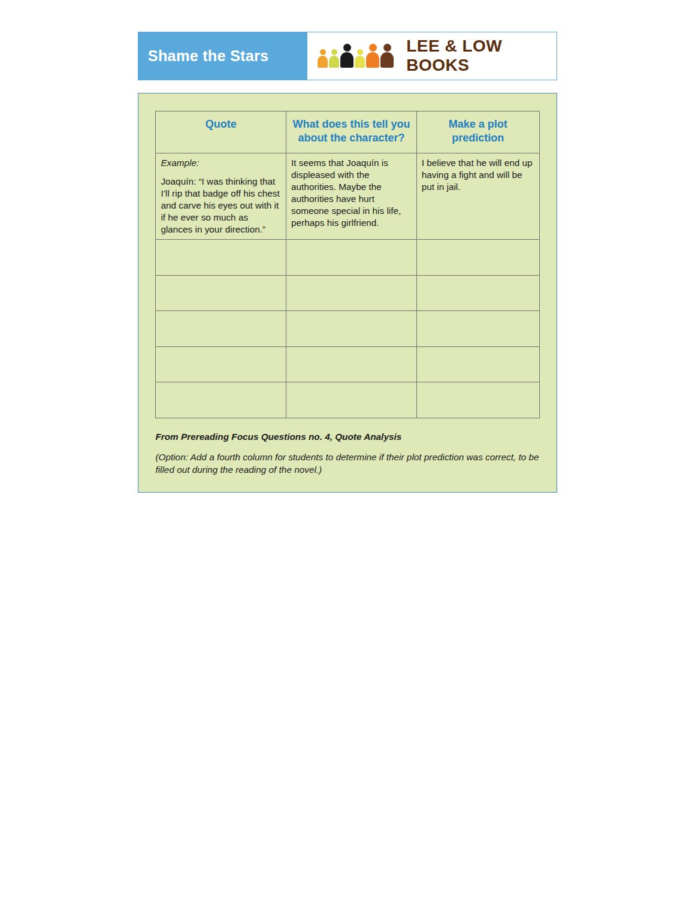Shame the Stars
LEE & LOW BOOKS
| Quote | What does this tell you about the character? | Make a plot prediction |
| --- | --- | --- |
| Example: Joaquín: “I was thinking that I’ll rip that badge off his chest and carve his eyes out with it if he ever so much as glances in your direction.” | It seems that Joaquín is displeased with the authorities. Maybe the authorities have hurt someone special in his life, perhaps his girlfriend. | I believe that he will end up having a fight and will be put in jail. |
From Prereading Focus Questions no. 4, Quote Analysis
(Option: Add a fourth column for students to determine if their plot prediction was correct, to be filled out during the reading of the novel.)